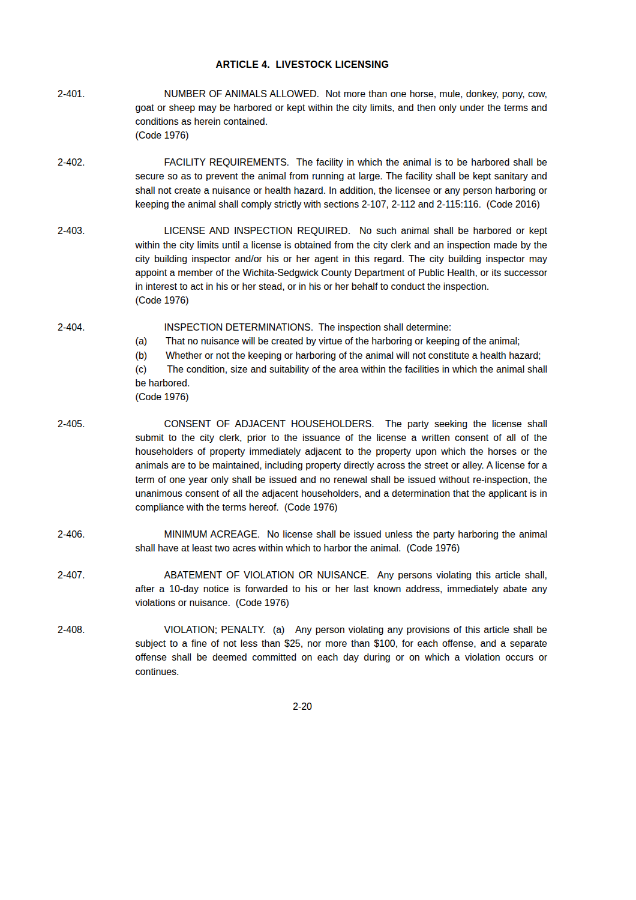ARTICLE 4. LIVESTOCK LICENSING
2-401.
Number of Animals Allowed. Not more than one horse, mule, donkey, pony, cow, goat or sheep may be harbored or kept within the city limits, and then only under the terms and conditions as herein contained.
(Code 1976)
2-402.
Facility Requirements. The facility in which the animal is to be harbored shall be secure so as to prevent the animal from running at large. The facility shall be kept sanitary and shall not create a nuisance or health hazard. In addition, the licensee or any person harboring or keeping the animal shall comply strictly with sections 2-107, 2-112 and 2-115:116. (Code 2016)
2-403.
License and Inspection Required. No such animal shall be harbored or kept within the city limits until a license is obtained from the city clerk and an inspection made by the city building inspector and/or his or her agent in this regard. The city building inspector may appoint a member of the Wichita-Sedgwick County Department of Public Health, or its successor in interest to act in his or her stead, or in his or her behalf to conduct the inspection.
(Code 1976)
2-404.
Inspection Determinations. The inspection shall determine:
(a) That no nuisance will be created by virtue of the harboring or keeping of the animal;
(b) Whether or not the keeping or harboring of the animal will not constitute a health hazard;
(c) The condition, size and suitability of the area within the facilities in which the animal shall be harbored.
(Code 1976)
2-405.
Consent of Adjacent Householders. The party seeking the license shall submit to the city clerk, prior to the issuance of the license a written consent of all of the householders of property immediately adjacent to the property upon which the horses or the animals are to be maintained, including property directly across the street or alley. A license for a term of one year only shall be issued and no renewal shall be issued without re-inspection, the unanimous consent of all the adjacent householders, and a determination that the applicant is in compliance with the terms hereof. (Code 1976)
2-406.
Minimum Acreage. No license shall be issued unless the party harboring the animal shall have at least two acres within which to harbor the animal. (Code 1976)
2-407.
Abatement of Violation or Nuisance. Any persons violating this article shall, after a 10-day notice is forwarded to his or her last known address, immediately abate any violations or nuisance. (Code 1976)
2-408.
Violation; Penalty. (a) Any person violating any provisions of this article shall be subject to a fine of not less than $25, nor more than $100, for each offense, and a separate offense shall be deemed committed on each day during or on which a violation occurs or continues.
2-20